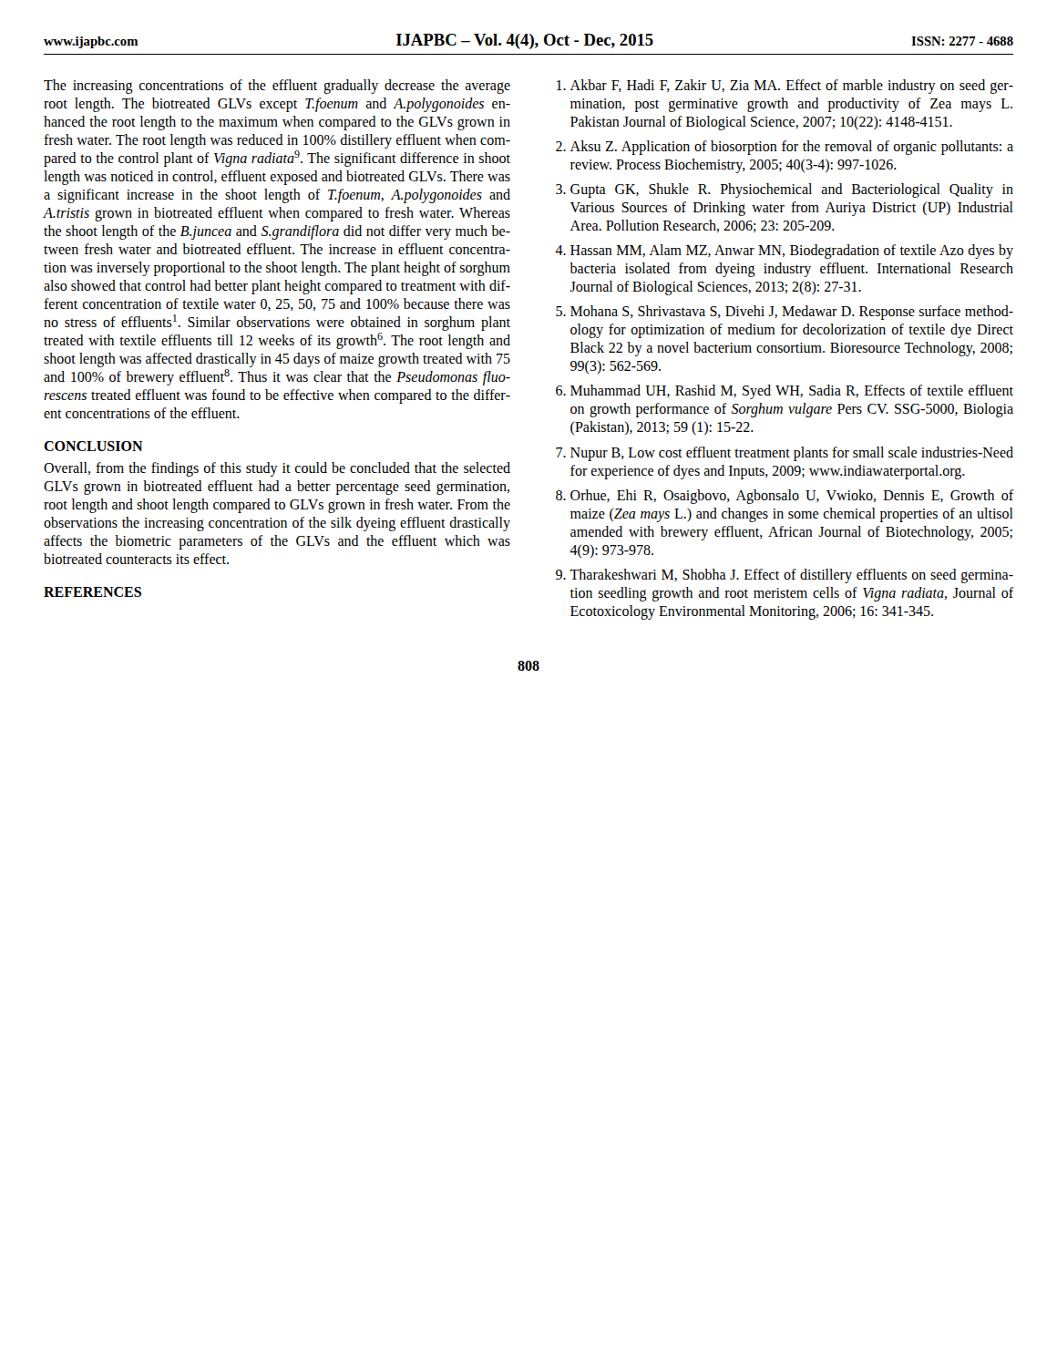www.ijapbc.com IJAPBC – Vol. 4(4), Oct - Dec, 2015 ISSN: 2277 - 4688
The increasing concentrations of the effluent gradually decrease the average root length. The biotreated GLVs except T.foenum and A.polygonoides enhanced the root length to the maximum when compared to the GLVs grown in fresh water. The root length was reduced in 100% distillery effluent when compared to the control plant of Vigna radiata9. The significant difference in shoot length was noticed in control, effluent exposed and biotreated GLVs. There was a significant increase in the shoot length of T.foenum, A.polygonoides and A.tristis grown in biotreated effluent when compared to fresh water. Whereas the shoot length of the B.juncea and S.grandiflora did not differ very much between fresh water and biotreated effluent. The increase in effluent concentration was inversely proportional to the shoot length. The plant height of sorghum also showed that control had better plant height compared to treatment with different concentration of textile water 0, 25, 50, 75 and 100% because there was no stress of effluents1. Similar observations were obtained in sorghum plant treated with textile effluents till 12 weeks of its growth6. The root length and shoot length was affected drastically in 45 days of maize growth treated with 75 and 100% of brewery effluent8. Thus it was clear that the Pseudomonas fluorescens treated effluent was found to be effective when compared to the different concentrations of the effluent.
Conclusion
Overall, from the findings of this study it could be concluded that the selected GLVs grown in biotreated effluent had a better percentage seed germination, root length and shoot length compared to GLVs grown in fresh water. From the observations the increasing concentration of the silk dyeing effluent drastically affects the biometric parameters of the GLVs and the effluent which was biotreated counteracts its effect.
References
Akbar F, Hadi F, Zakir U, Zia MA. Effect of marble industry on seed germination, post germinative growth and productivity of Zea mays L. Pakistan Journal of Biological Science, 2007; 10(22): 4148-4151.
Aksu Z. Application of biosorption for the removal of organic pollutants: a review. Process Biochemistry, 2005; 40(3-4): 997-1026.
Gupta GK, Shukle R. Physiochemical and Bacteriological Quality in Various Sources of Drinking water from Auriya District (UP) Industrial Area. Pollution Research, 2006; 23: 205-209.
Hassan MM, Alam MZ, Anwar MN, Biodegradation of textile Azo dyes by bacteria isolated from dyeing industry effluent. International Research Journal of Biological Sciences, 2013; 2(8): 27-31.
Mohana S, Shrivastava S, Divehi J, Medawar D. Response surface methodology for optimization of medium for decolorization of textile dye Direct Black 22 by a novel bacterium consortium. Bioresource Technology, 2008; 99(3): 562-569.
Muhammad UH, Rashid M, Syed WH, Sadia R, Effects of textile effluent on growth performance of Sorghum vulgare Pers CV. SSG-5000, Biologia (Pakistan), 2013; 59 (1): 15-22.
Nupur B, Low cost effluent treatment plants for small scale industries-Need for experience of dyes and Inputs, 2009; www.indiawaterportal.org.
Orhue, Ehi R, Osaigbovo, Agbonsalo U, Vwioko, Dennis E, Growth of maize (Zea mays L.) and changes in some chemical properties of an ultisol amended with brewery effluent, African Journal of Biotechnology, 2005; 4(9): 973-978.
Tharakeshwari M, Shobha J. Effect of distillery effluents on seed germination seedling growth and root meristem cells of Vigna radiata, Journal of Ecotoxicology Environmental Monitoring, 2006; 16: 341-345.
808